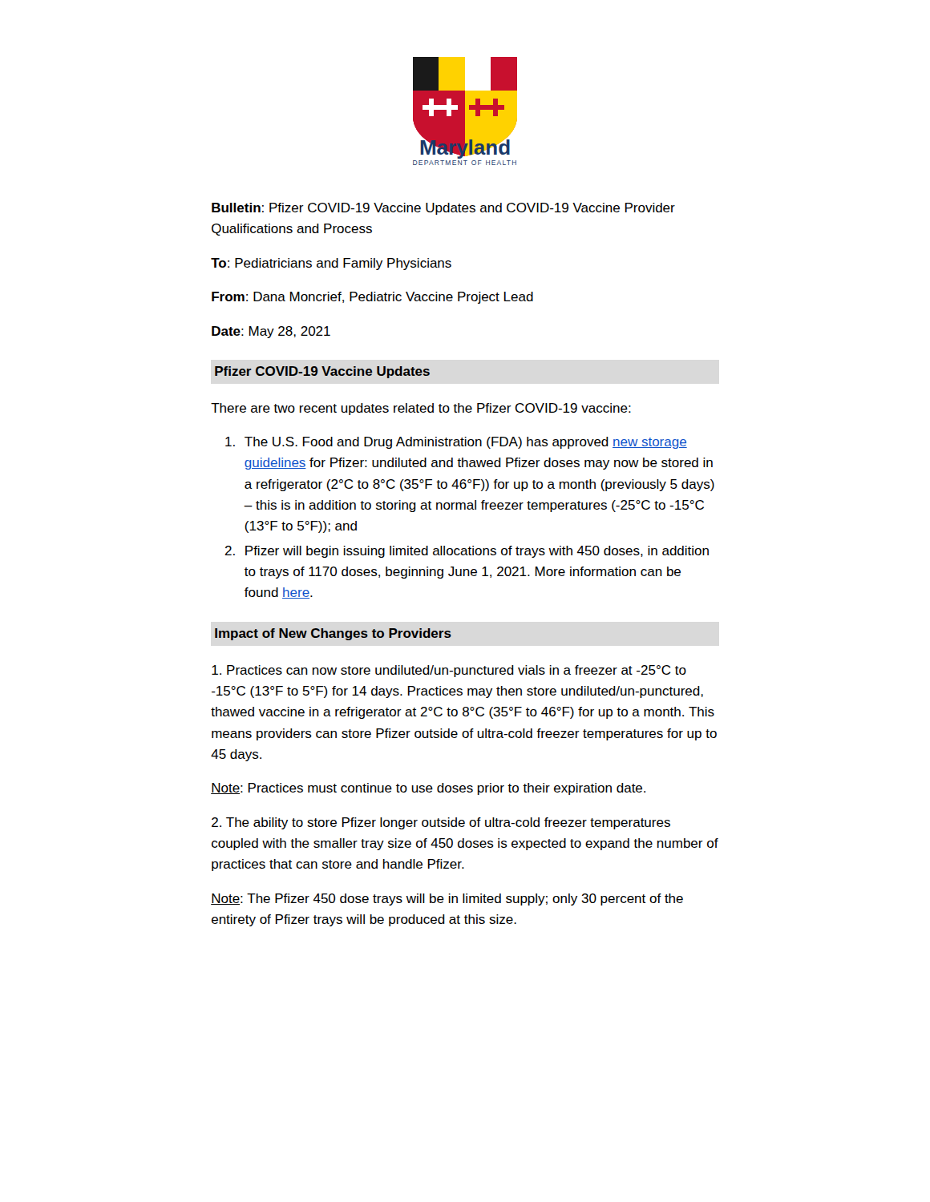Maryland DEPARTMENT OF HEALTH
Bulletin: Pfizer COVID-19 Vaccine Updates and COVID-19 Vaccine Provider Qualifications and Process
To: Pediatricians and Family Physicians
From: Dana Moncrief, Pediatric Vaccine Project Lead
Date: May 28, 2021
Pfizer COVID-19 Vaccine Updates
There are two recent updates related to the Pfizer COVID-19 vaccine:
The U.S. Food and Drug Administration (FDA) has approved new storage guidelines for Pfizer: undiluted and thawed Pfizer doses may now be stored in a refrigerator (2°C to 8°C (35°F to 46°F)) for up to a month (previously 5 days) – this is in addition to storing at normal freezer temperatures (-25°C to -15°C (13°F to 5°F)); and
Pfizer will begin issuing limited allocations of trays with 450 doses, in addition to trays of 1170 doses, beginning June 1, 2021. More information can be found here.
Impact of New Changes to Providers
1. Practices can now store undiluted/un-punctured vials in a freezer at -25°C to -15°C (13°F to 5°F) for 14 days. Practices may then store undiluted/un-punctured, thawed vaccine in a refrigerator at 2°C to 8°C (35°F to 46°F) for up to a month. This means providers can store Pfizer outside of ultra-cold freezer temperatures for up to 45 days.
Note: Practices must continue to use doses prior to their expiration date.
2. The ability to store Pfizer longer outside of ultra-cold freezer temperatures coupled with the smaller tray size of 450 doses is expected to expand the number of practices that can store and handle Pfizer.
Note: The Pfizer 450 dose trays will be in limited supply; only 30 percent of the entirety of Pfizer trays will be produced at this size.